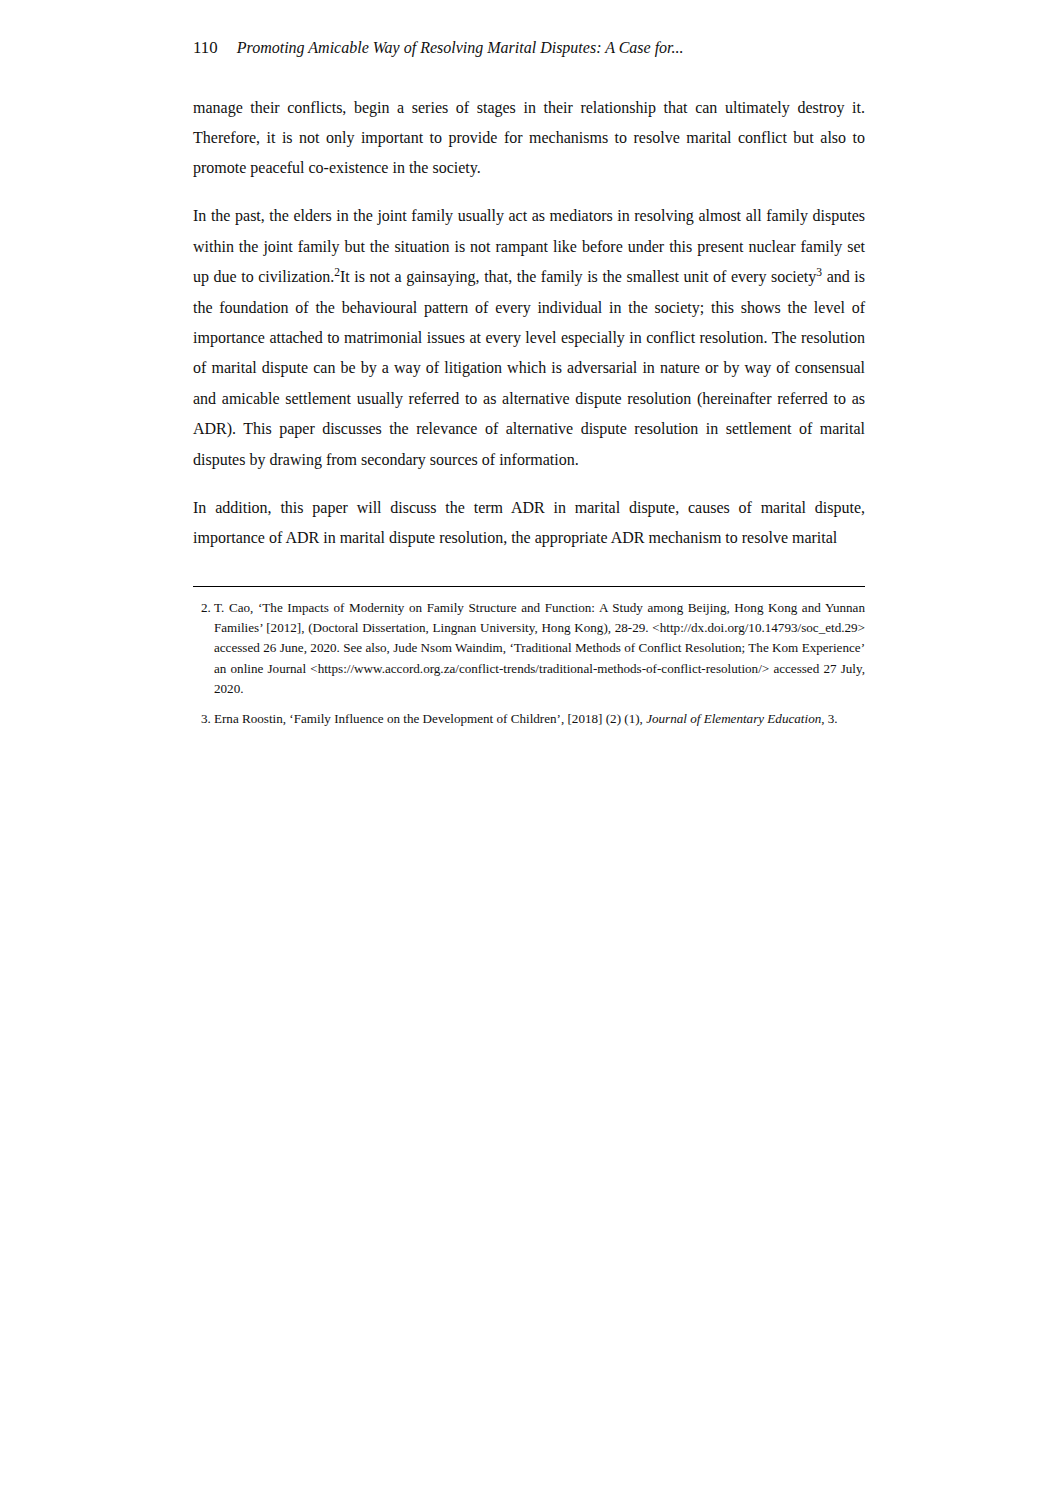110 Promoting Amicable Way of Resolving Marital Disputes: A Case for...
manage their conflicts, begin a series of stages in their relationship that can ultimately destroy it. Therefore, it is not only important to provide for mechanisms to resolve marital conflict but also to promote peaceful co-existence in the society.
In the past, the elders in the joint family usually act as mediators in resolving almost all family disputes within the joint family but the situation is not rampant like before under this present nuclear family set up due to civilization.2It is not a gainsaying, that, the family is the smallest unit of every society3 and is the foundation of the behavioural pattern of every individual in the society; this shows the level of importance attached to matrimonial issues at every level especially in conflict resolution. The resolution of marital dispute can be by a way of litigation which is adversarial in nature or by way of consensual and amicable settlement usually referred to as alternative dispute resolution (hereinafter referred to as ADR). This paper discusses the relevance of alternative dispute resolution in settlement of marital disputes by drawing from secondary sources of information.
In addition, this paper will discuss the term ADR in marital dispute, causes of marital dispute, importance of ADR in marital dispute resolution, the appropriate ADR mechanism to resolve marital
T. Cao, ‘The Impacts of Modernity on Family Structure and Function: A Study among Beijing, Hong Kong and Yunnan Families’ [2012], (Doctoral Dissertation, Lingnan University, Hong Kong), 28-29. <http://dx.doi.org/10.14793/soc_etd.29> accessed 26 June, 2020. See also, Jude Nsom Waindim, ‘Traditional Methods of Conflict Resolution; The Kom Experience’ an online Journal <https://www.accord.org.za/conflict-trends/traditional-methods-of-conflict-resolution/> accessed 27 July, 2020.
Erna Roostin, ‘Family Influence on the Development of Children’, [2018] (2) (1), Journal of Elementary Education, 3.